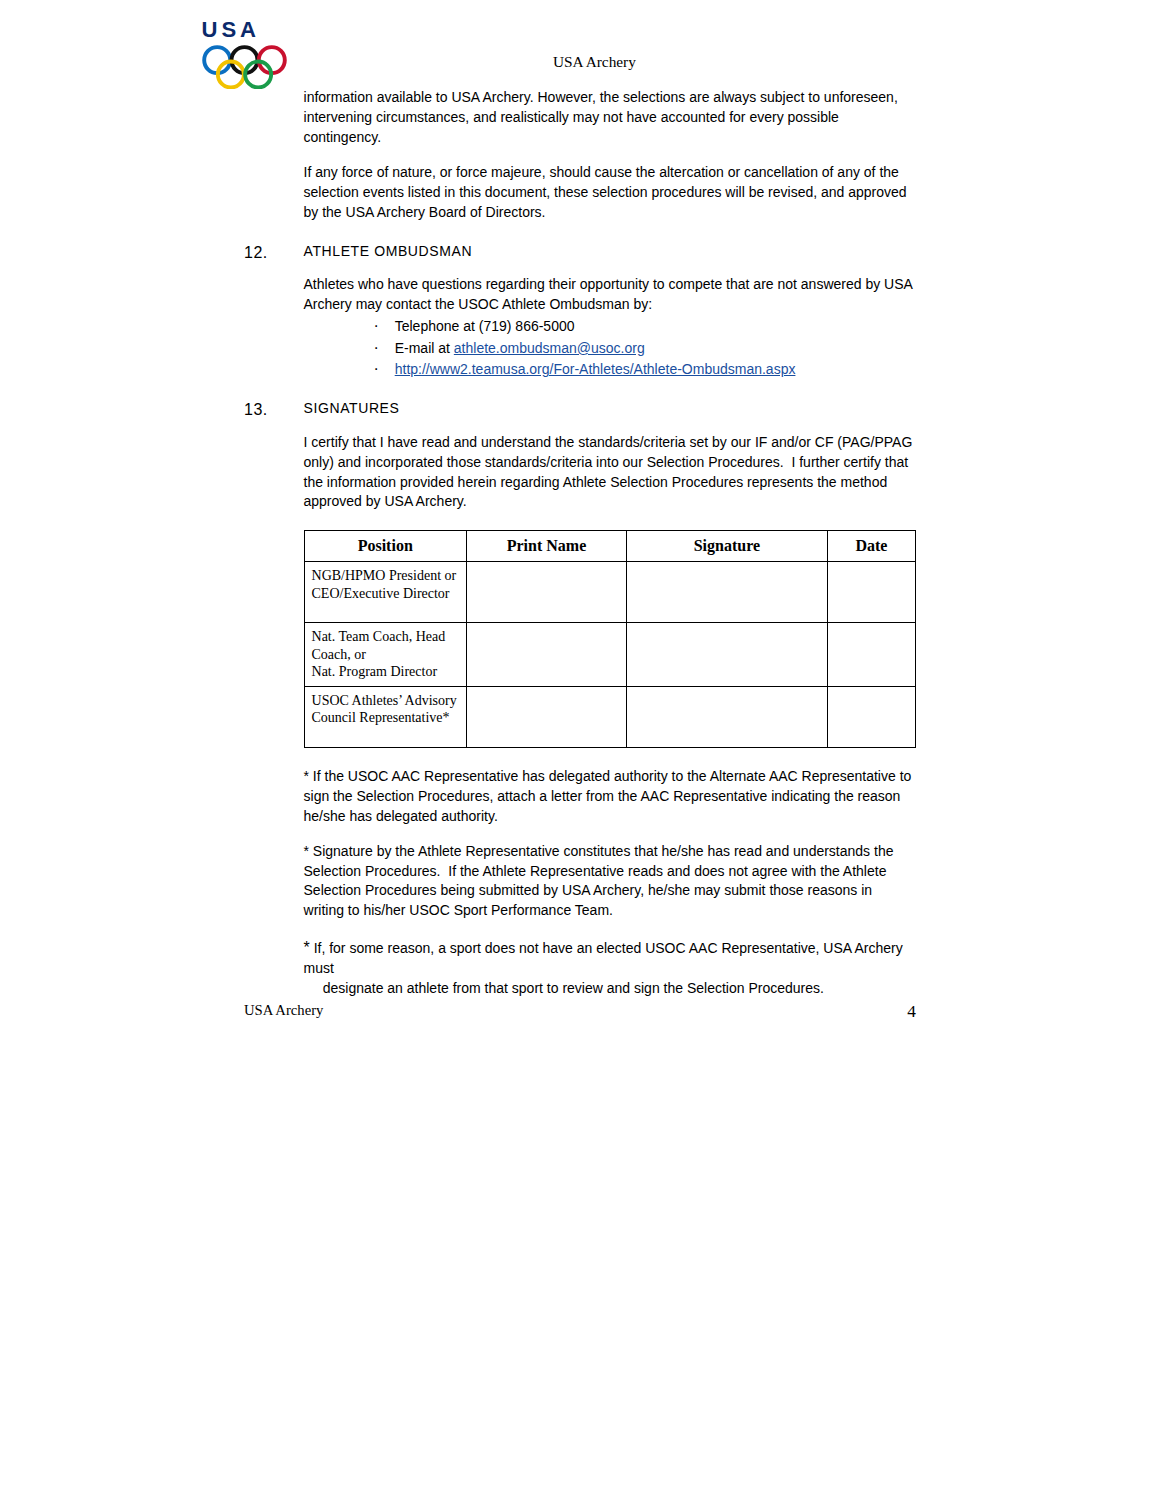USA
USA Archery
information available to USA Archery. However, the selections are always subject to unforeseen, intervening circumstances, and realistically may not have accounted for every possible contingency.
If any force of nature, or force majeure, should cause the altercation or cancellation of any of the selection events listed in this document, these selection procedures will be revised, and approved by the USA Archery Board of Directors.
12.
ATHLETE OMBUDSMAN
Athletes who have questions regarding their opportunity to compete that are not answered by USA Archery may contact the USOC Athlete Ombudsman by:
Telephone at (719) 866-5000
E-mail at athlete.ombudsman@usoc.org
http://www2.teamusa.org/For-Athletes/Athlete-Ombudsman.aspx
13.
SIGNATURES
I certify that I have read and understand the standards/criteria set by our IF and/or CF (PAG/PPAG only) and incorporated those standards/criteria into our Selection Procedures. I further certify that the information provided herein regarding Athlete Selection Procedures represents the method approved by USA Archery.
| Position | Print Name | Signature | Date |
| --- | --- | --- | --- |
| NGB/HPMO President or CEO/Executive Director | | | |
| Nat. Team Coach, Head Coach, or Nat. Program Director | | | |
| USOC Athletes’ Advisory Council Representative* | | | |
* If the USOC AAC Representative has delegated authority to the Alternate AAC Representative to sign the Selection Procedures, attach a letter from the AAC Representative indicating the reason he/she has delegated authority.
* Signature by the Athlete Representative constitutes that he/she has read and understands the Selection Procedures. If the Athlete Representative reads and does not agree with the Athlete Selection Procedures being submitted by USA Archery, he/she may submit those reasons in writing to his/her USOC Sport Performance Team.
* If, for some reason, a sport does not have an elected USOC AAC Representative, USA Archery must designate an athlete from that sport to review and sign the Selection Procedures.
4 USA Archery